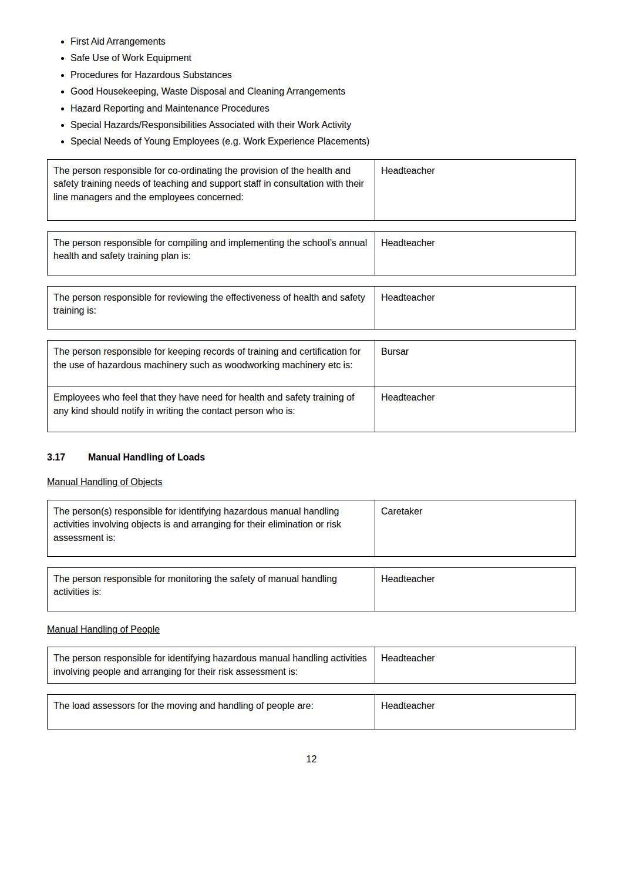First Aid Arrangements
Safe Use of Work Equipment
Procedures for Hazardous Substances
Good Housekeeping, Waste Disposal and Cleaning Arrangements
Hazard Reporting and Maintenance Procedures
Special Hazards/Responsibilities Associated with their Work Activity
Special Needs of Young Employees (e.g. Work Experience Placements)
| The person responsible for co-ordinating the provision of the health and safety training needs of teaching and support staff in consultation with their line managers and the employees concerned: | Headteacher |
| The person responsible for compiling and implementing the school’s annual health and safety training plan is: | Headteacher |
| The person responsible for reviewing the effectiveness of health and safety training is: | Headteacher |
| The person responsible for keeping records of training and certification for the use of hazardous machinery such as woodworking machinery etc is: | Bursar |
| Employees who feel that they have need for health and safety training of any kind should notify in writing the contact person who is: | Headteacher |
3.17 Manual Handling of Loads
Manual Handling of Objects
| The person(s) responsible for identifying hazardous manual handling activities involving objects is and arranging for their elimination or risk assessment is: | Caretaker |
| The person responsible for monitoring the safety of manual handling activities is: | Headteacher |
Manual Handling of People
| The person responsible for identifying hazardous manual handling activities involving people and arranging for their risk assessment is: | Headteacher |
| The load assessors for the moving and handling of people are: | Headteacher |
12